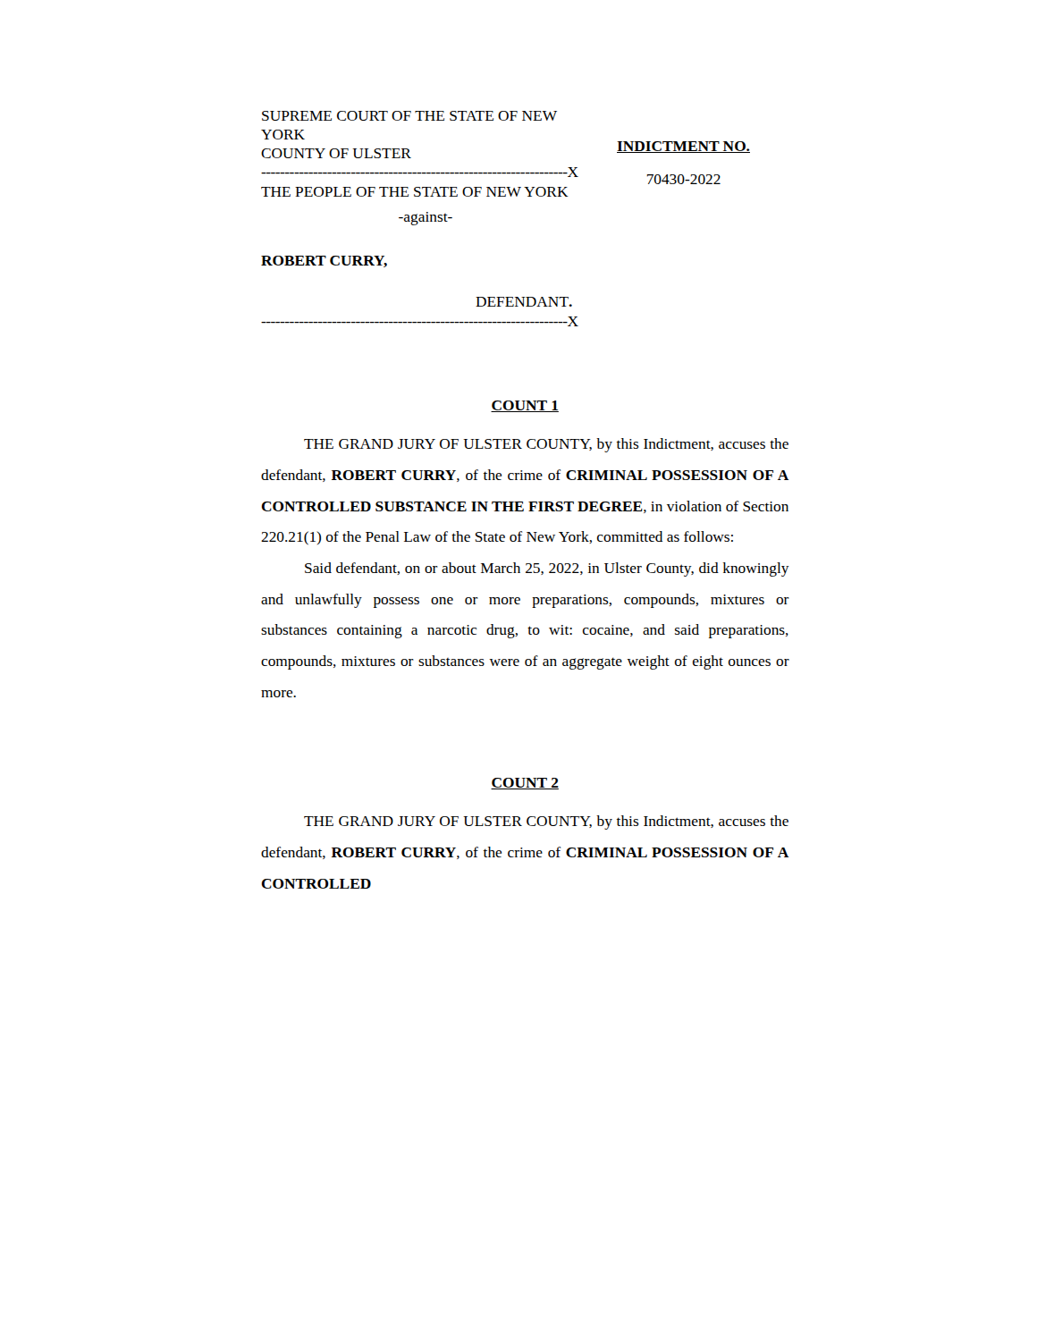| SUPREME COURT OF THE STATE OF NEW YORK COUNTY OF ULSTER -----------------------------------------------------------------X THE PEOPLE OF THE STATE OF NEW YORK -against- ROBERT CURRY, DEFENDANT . -----------------------------------------------------------------X | INDICTMENT NO. 70430-2022 |
COUNT 1
THE GRAND JURY OF ULSTER COUNTY, by this Indictment, accuses the defendant, ROBERT CURRY, of the crime of CRIMINAL POSSESSION OF A CONTROLLED SUBSTANCE IN THE FIRST DEGREE, in violation of Section 220.21(1) of the Penal Law of the State of New York, committed as follows:
Said defendant, on or about March 25, 2022, in Ulster County, did knowingly and unlawfully possess one or more preparations, compounds, mixtures or substances containing a narcotic drug, to wit: cocaine, and said preparations, compounds, mixtures or substances were of an aggregate weight of eight ounces or more.
COUNT 2
THE GRAND JURY OF ULSTER COUNTY, by this Indictment, accuses the defendant, ROBERT CURRY, of the crime of CRIMINAL POSSESSION OF A CONTROLLED